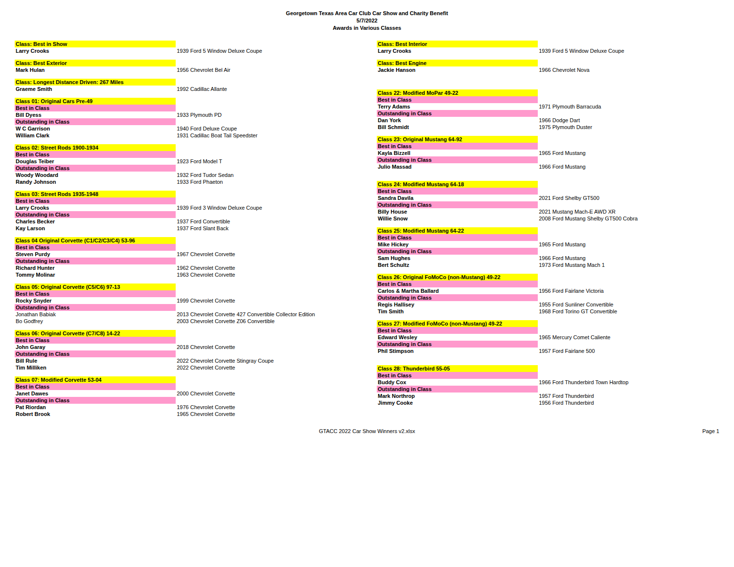Georgetown Texas Area Car Club Car Show and Charity Benefit
5/7/2022
Awards in Various Classes
| Class: Best in Show | |
| Larry Crooks | 1939 Ford 5 Window Deluxe Coupe |
| Class: Best Exterior | |
| Mark Hulan | 1956 Chevrolet Bel Air |
| Class: Longest Distance Driven: 267 Miles | |
| Graeme Smith | 1992 Cadillac Allante |
| Class 01: Original Cars Pre-49 | |
| Best in Class | |
| Bill Dyess | 1933 Plymouth PD |
| Outstanding in Class | |
| W C Garrison | 1940 Ford Deluxe Coupe |
| William Clark | 1931 Cadillac Boat Tail Speedster |
| Class 02: Street Rods 1900-1934 | |
| Best in Class | |
| Douglas Teiber | 1923 Ford Model T |
| Outstanding in Class | |
| Woody Woodard | 1932 Ford Tudor Sedan |
| Randy Johnson | 1933 Ford Phaeton |
| Class 03: Street Rods 1935-1948 | |
| Best in Class | |
| Larry Crooks | 1939 Ford 3 Window Deluxe Coupe |
| Outstanding in Class | |
| Charles Becker | 1937 Ford Convertible |
| Kay Larson | 1937 Ford Slant Back |
| Class 04 Original Corvette (C1/C2/C3/C4) 53-96 | |
| Best in Class | |
| Steven Purdy | 1967 Chevrolet Corvette |
| Outstanding in Class | |
| Richard Hunter | 1962 Chevrolet Corvette |
| Tommy Molinar | 1963 Chevrolet Corvette |
| Class 05: Original Corvette (C5/C6) 97-13 | |
| Best in Class | |
| Rocky Snyder | 1999 Chevrolet Corvette |
| Outstanding in Class | |
| Jonathan Babiak | 2013 Chevrolet Corvette 427 Convertible Collector Edition |
| Bo Godfrey | 2003 Chevrolet Corvette Z06 Convertible |
| Class 06: Original Corvette (C7/C8) 14-22 | |
| Best in Class | |
| John Garay | 2018 Chevrolet Corvette |
| Outstanding in Class | |
| Bill Rule | 2022 Chevrolet Corvette Stingray Coupe |
| Tim Milliken | 2022 Chevrolet Corvette |
| Class 07: Modified Corvette 53-04 | |
| Best in Class | |
| Janet Dawes | 2000 Chevrolet Corvette |
| Outstanding in Class | |
| Pat Riordan | 1976 Chevrolet Corvette |
| Robert Brook | 1965 Chevrolet Corvette |
| Class: Best Interior | |
| Larry Crooks | 1939 Ford 5 Window Deluxe Coupe |
| Class: Best Engine | |
| Jackie Hanson | 1966 Chevrolet Nova |
| Class 22: Modified MoPar 49-22 | |
| Best in Class | |
| Terry Adams | 1971 Plymouth Barracuda |
| Outstanding in Class | |
| Dan York | 1966 Dodge Dart |
| Bill Schmidt | 1975 Plymouth Duster |
| Class 23: Original Mustang 64-92 | |
| Best in Class | |
| Kayla Bizzell | 1965 Ford Mustang |
| Outstanding in Class | |
| Julio Massad | 1966 Ford Mustang |
| Class 24: Modified Mustang 64-18 | |
| Best in Class | |
| Sandra Davila | 2021 Ford Shelby GT500 |
| Outstanding in Class | |
| Billy House | 2021 Mustang Mach-E AWD XR |
| Willie Snow | 2008 Ford Mustang Shelby GT500 Cobra |
| Class 25: Modified Mustang 64-22 | |
| Best in Class | |
| Mike Hickey | 1965 Ford Mustang |
| Outstanding in Class | |
| Sam Hughes | 1966 Ford Mustang |
| Bert Schultz | 1973 Ford Mustang Mach 1 |
| Class 26: Original FoMoCo (non-Mustang) 49-22 | |
| Best in Class | |
| Carlos & Martha Ballard | 1956 Ford Fairlane Victoria |
| Outstanding in Class | |
| Regis Hallisey | 1955 Ford Sunliner Convertible |
| Tim Smith | 1968 Ford Torino GT Convertible |
| Class 27: Modified FoMoCo (non-Mustang) 49-22 | |
| Best in Class | |
| Edward Wesley | 1965 Mercury Comet Caliente |
| Outstanding in Class | |
| Phil Stimpson | 1957 Ford Fairlane 500 |
| Class 28: Thunderbird 55-05 | |
| Best in Class | |
| Buddy Cox | 1966 Ford Thunderbird Town Hardtop |
| Outstanding in Class | |
| Mark Northrop | 1957 Ford Thunderbird |
| Jimmy Cooke | 1956 Ford Thunderbird |
GTACC 2022 Car Show Winners v2.xlsx Page 1